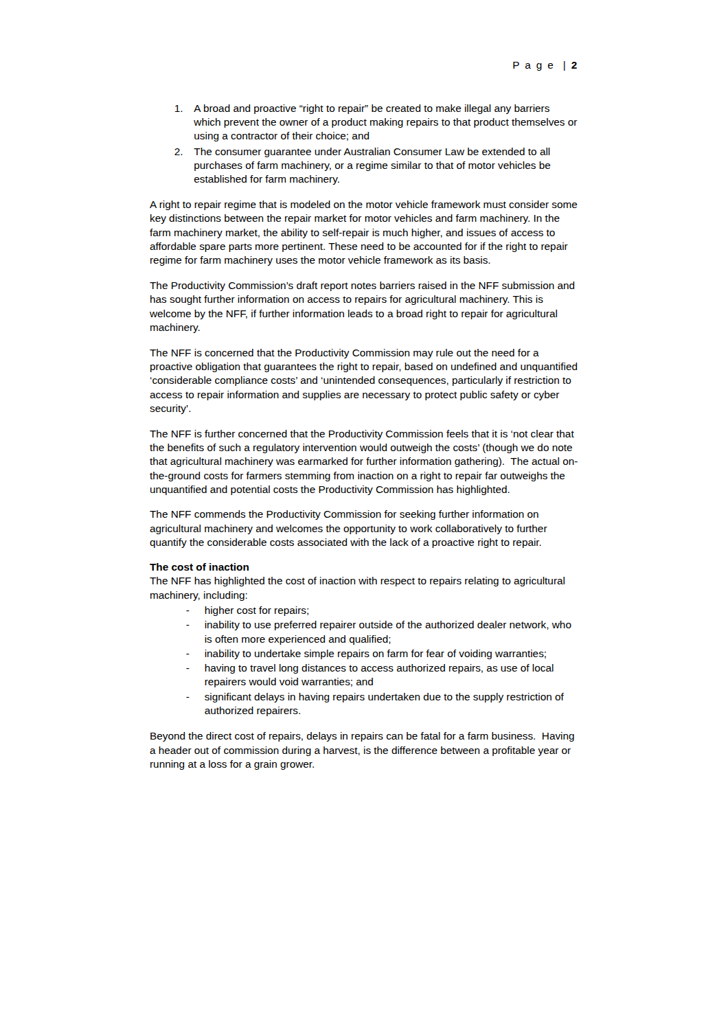P a g e | 2
A broad and proactive “right to repair” be created to make illegal any barriers which prevent the owner of a product making repairs to that product themselves or using a contractor of their choice; and
The consumer guarantee under Australian Consumer Law be extended to all purchases of farm machinery, or a regime similar to that of motor vehicles be established for farm machinery.
A right to repair regime that is modeled on the motor vehicle framework must consider some key distinctions between the repair market for motor vehicles and farm machinery. In the farm machinery market, the ability to self-repair is much higher, and issues of access to affordable spare parts more pertinent. These need to be accounted for if the right to repair regime for farm machinery uses the motor vehicle framework as its basis.
The Productivity Commission’s draft report notes barriers raised in the NFF submission and has sought further information on access to repairs for agricultural machinery. This is welcome by the NFF, if further information leads to a broad right to repair for agricultural machinery.
The NFF is concerned that the Productivity Commission may rule out the need for a proactive obligation that guarantees the right to repair, based on undefined and unquantified ‘considerable compliance costs’ and ‘unintended consequences, particularly if restriction to access to repair information and supplies are necessary to protect public safety or cyber security’.
The NFF is further concerned that the Productivity Commission feels that it is ‘not clear that the benefits of such a regulatory intervention would outweigh the costs’ (though we do note that agricultural machinery was earmarked for further information gathering). The actual on-the-ground costs for farmers stemming from inaction on a right to repair far outweighs the unquantified and potential costs the Productivity Commission has highlighted.
The NFF commends the Productivity Commission for seeking further information on agricultural machinery and welcomes the opportunity to work collaboratively to further quantify the considerable costs associated with the lack of a proactive right to repair.
The cost of inaction
The NFF has highlighted the cost of inaction with respect to repairs relating to agricultural machinery, including:
higher cost for repairs;
inability to use preferred repairer outside of the authorized dealer network, who is often more experienced and qualified;
inability to undertake simple repairs on farm for fear of voiding warranties;
having to travel long distances to access authorized repairs, as use of local repairers would void warranties; and
significant delays in having repairs undertaken due to the supply restriction of authorized repairers.
Beyond the direct cost of repairs, delays in repairs can be fatal for a farm business. Having a header out of commission during a harvest, is the difference between a profitable year or running at a loss for a grain grower.